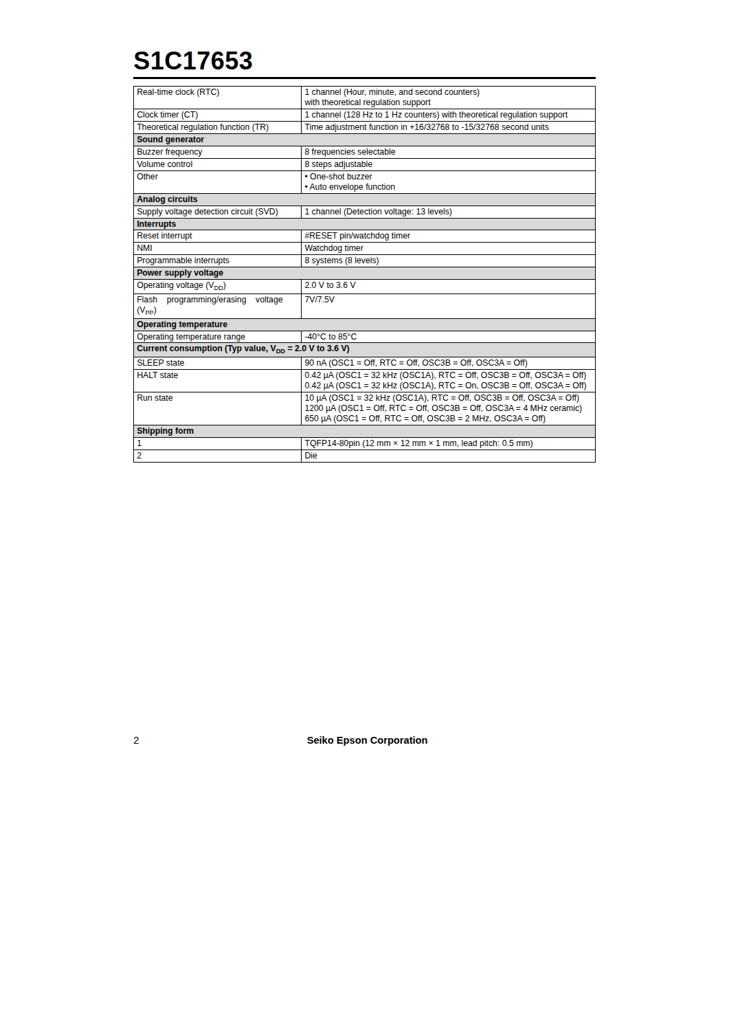S1C17653
| Real-time clock (RTC) | 1 channel (Hour, minute, and second counters) with theoretical regulation support |
| Clock timer (CT) | 1 channel (128 Hz to 1 Hz counters) with theoretical regulation support |
| Theoretical regulation function (TR) | Time adjustment function in +16/32768 to -15/32768 second units |
| Sound generator |
| Buzzer frequency | 8 frequencies selectable |
| Volume control | 8 steps adjustable |
| Other | • One-shot buzzer • Auto envelope function |
| Analog circuits |
| Supply voltage detection circuit (SVD) | 1 channel (Detection voltage: 13 levels) |
| Interrupts |
| Reset interrupt | #RESET pin/watchdog timer |
| NMI | Watchdog timer |
| Programmable interrupts | 8 systems (8 levels) |
| Power supply voltage |
| Operating voltage (V DD ) | 2.0 V to 3.6 V |
| Flash programming/erasing voltage (V PP ) | 7V/7.5V |
| Operating temperature |
| Operating temperature range | -40°C to 85°C |
| Current consumption (Typ value, V DD = 2.0 V to 3.6 V) |
| SLEEP state | 90 nA (OSC1 = Off, RTC = Off, OSC3B = Off, OSC3A = Off) |
| HALT state | 0.42 µA (OSC1 = 32 kHz (OSC1A), RTC = Off, OSC3B = Off, OSC3A = Off) 0.42 µA (OSC1 = 32 kHz (OSC1A), RTC = On, OSC3B = Off, OSC3A = Off) |
| Run state | 10 µA (OSC1 = 32 kHz (OSC1A), RTC = Off, OSC3B = Off, OSC3A = Off) 1200 µA (OSC1 = Off, RTC = Off, OSC3B = Off, OSC3A = 4 MHz ceramic) 650 µA (OSC1 = Off, RTC = Off, OSC3B = 2 MHz, OSC3A = Off) |
| Shipping form |
| 1 | TQFP14-80pin (12 mm × 12 mm × 1 mm, lead pitch: 0.5 mm) |
| 2 | Die |
2
Seiko Epson Corporation